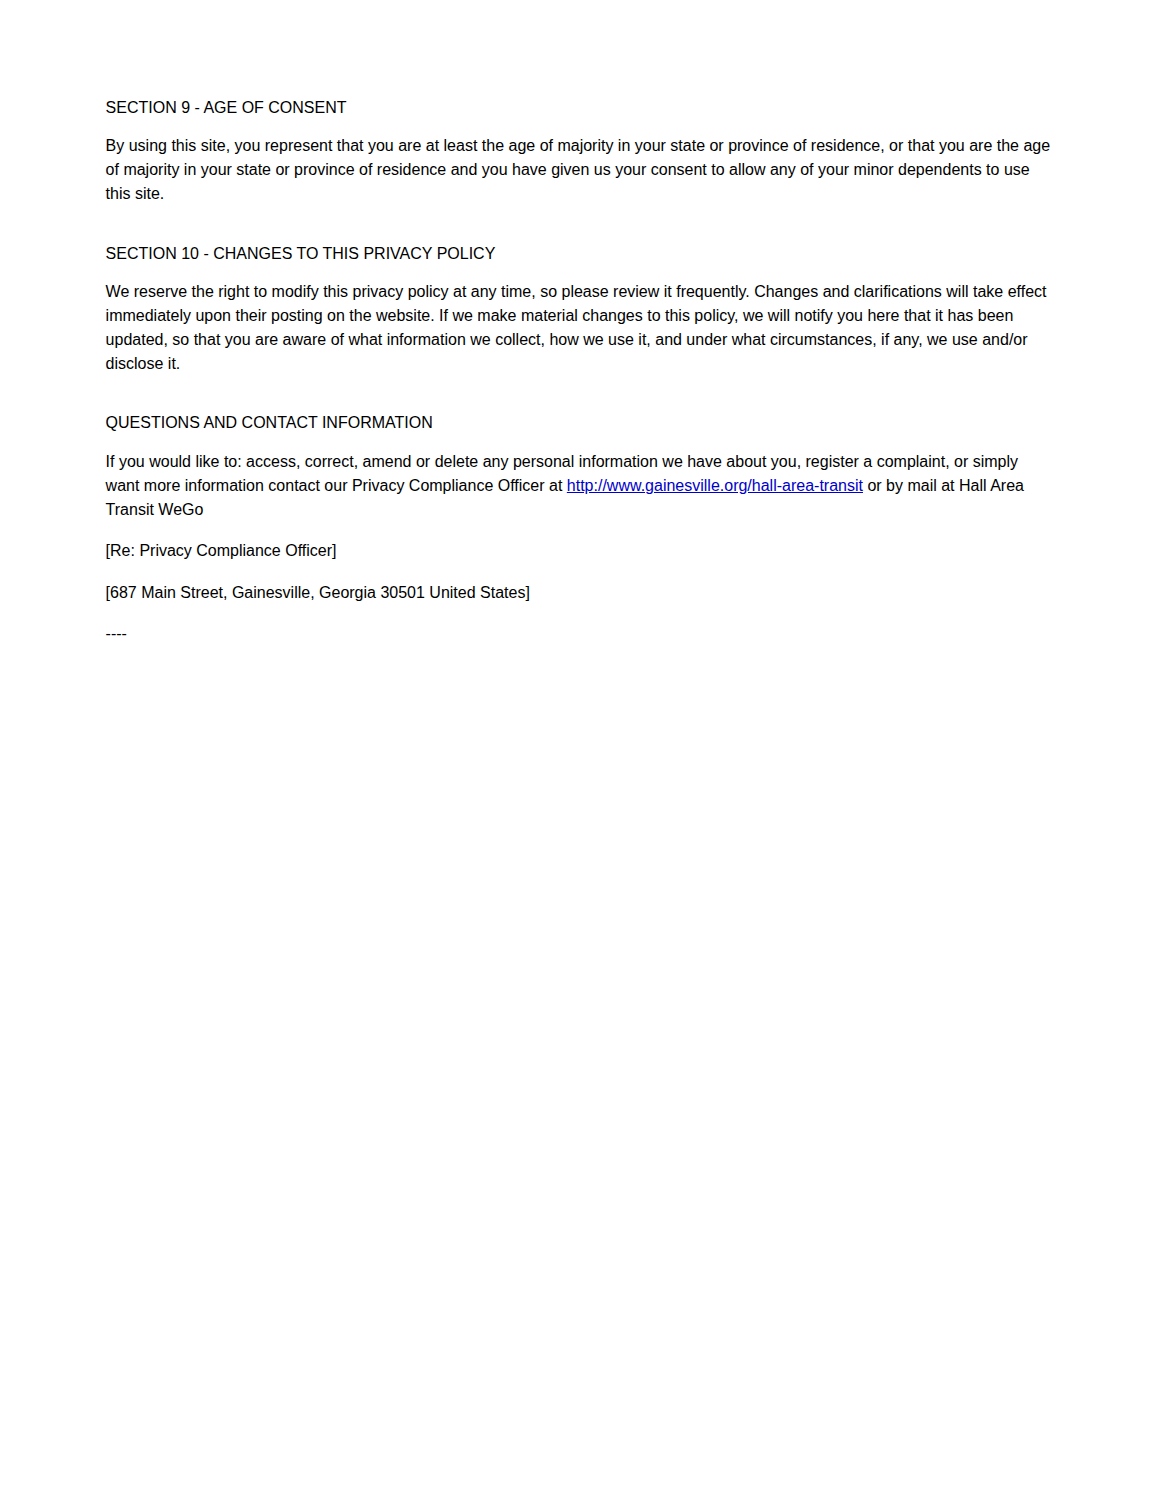SECTION 9 - AGE OF CONSENT
By using this site, you represent that you are at least the age of majority in your state or province of residence, or that you are the age of majority in your state or province of residence and you have given us your consent to allow any of your minor dependents to use this site.
SECTION 10 - CHANGES TO THIS PRIVACY POLICY
We reserve the right to modify this privacy policy at any time, so please review it frequently. Changes and clarifications will take effect immediately upon their posting on the website. If we make material changes to this policy, we will notify you here that it has been updated, so that you are aware of what information we collect, how we use it, and under what circumstances, if any, we use and/or disclose it.
QUESTIONS AND CONTACT INFORMATION
If you would like to: access, correct, amend or delete any personal information we have about you, register a complaint, or simply want more information contact our Privacy Compliance Officer at http://www.gainesville.org/hall-area-transit or by mail at Hall Area Transit WeGo
[Re: Privacy Compliance Officer]
[687 Main Street, Gainesville, Georgia 30501 United States]
----